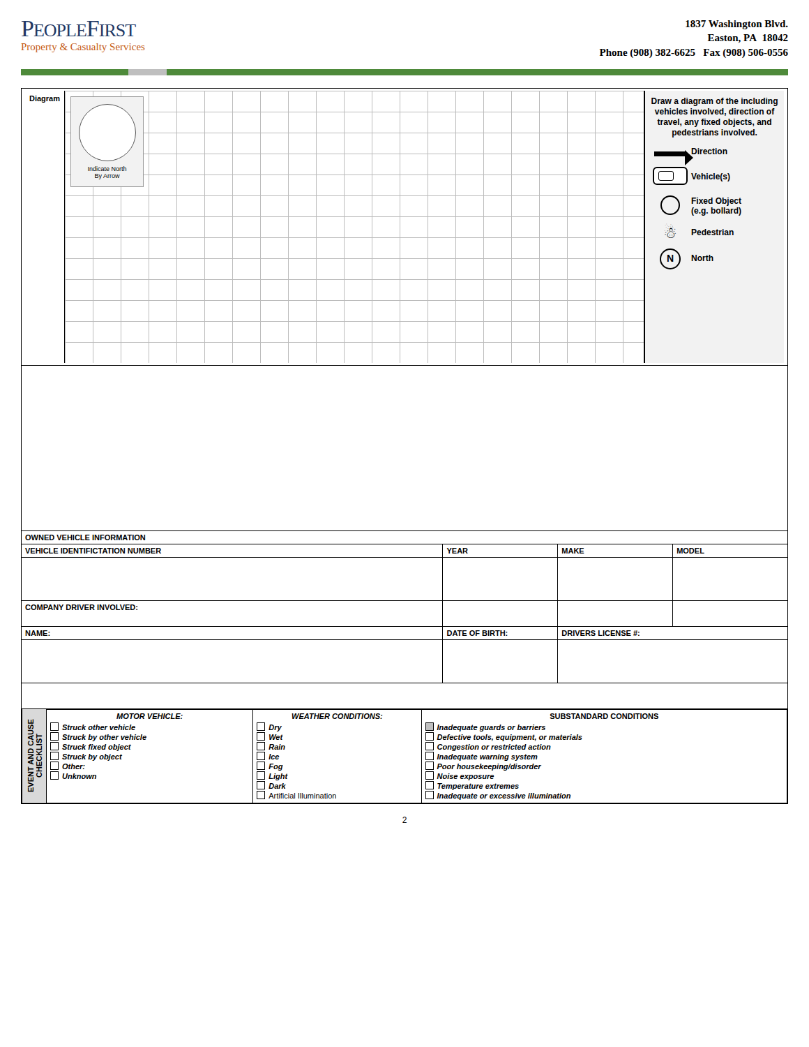PEOPLE FIRST
Property & Casualty Services
1837 Washington Blvd.
Easton, PA 18042
Phone (908) 382-6625 Fax (908) 506-0556
| Diagram Indicate North By Arrow Draw a diagram of the including vehicles involved, direction of travel, any fixed objects, and pedestrians involved. Direction Vehicle(s) Fixed Object (e.g. bollard) ☃ Pedestrian N North |
| OWNED VEHICLE INFORMATION |
| VEHICLE IDENTIFICTATION NUMBER | YEAR | MAKE | MODEL |
| COMPANY DRIVER INVOLVED: | | | |
| NAME: | DATE OF BIRTH: | DRIVERS LICENSE #: |
| / EVENT AND CAUSE CHECKLIST / MOTOR VEHICLE: Struck other vehicle Struck by other vehicle Struck fixed object Struck by object Other: Unknown / WEATHER CONDITIONS: Dry Wet Rain Ice Fog Light Dark Artificial Illumination / SUBSTANDARD CONDITIONS Inadequate guards or barriers Defective tools, equipment, or materials Congestion or restricted action Inadequate warning system Poor housekeeping/disorder Noise exposure Temperature extremes Inadequate or excessive illumination / |
2